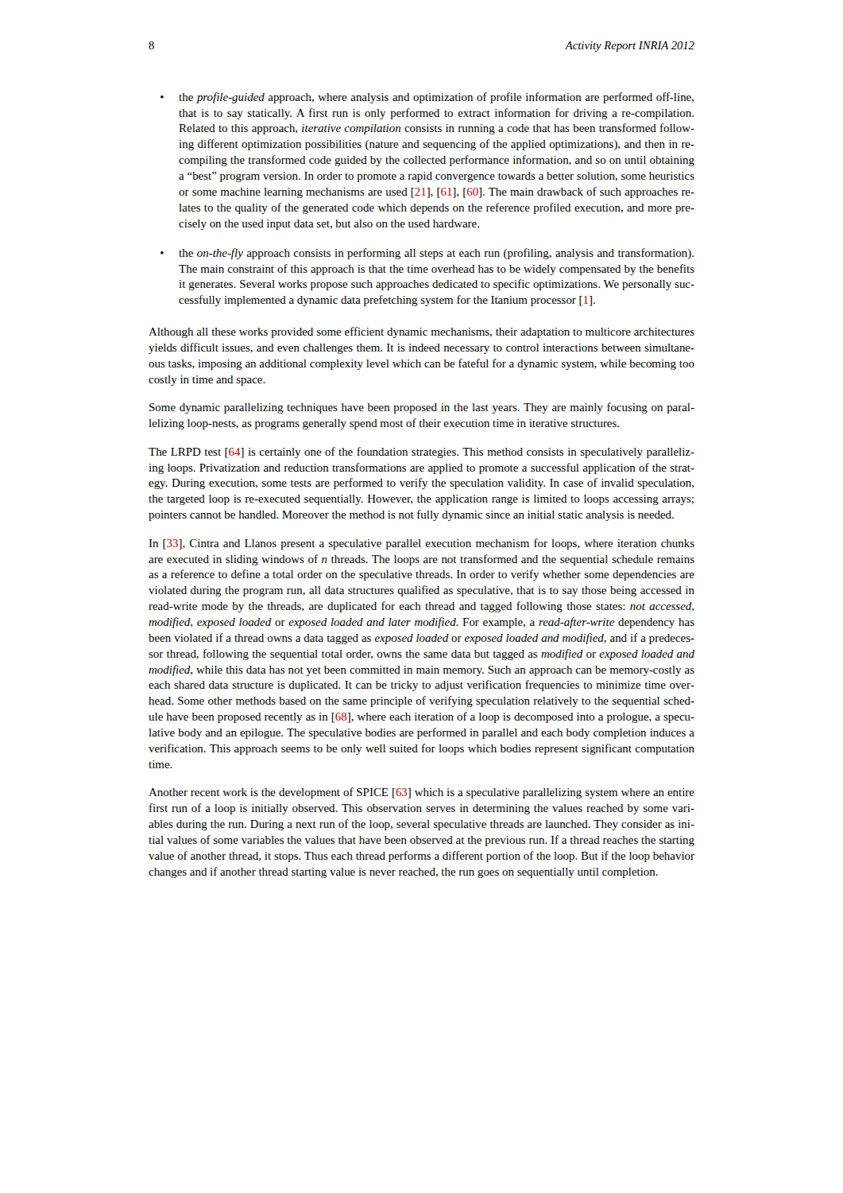8 Activity Report INRIA 2012
the profile-guided approach, where analysis and optimization of profile information are performed off-line, that is to say statically. A first run is only performed to extract information for driving a re-compilation. Related to this approach, iterative compilation consists in running a code that has been transformed following different optimization possibilities (nature and sequencing of the applied optimizations), and then in re-compiling the transformed code guided by the collected performance information, and so on until obtaining a “best” program version. In order to promote a rapid convergence towards a better solution, some heuristics or some machine learning mechanisms are used [21], [61], [60]. The main drawback of such approaches relates to the quality of the generated code which depends on the reference profiled execution, and more precisely on the used input data set, but also on the used hardware.
the on-the-fly approach consists in performing all steps at each run (profiling, analysis and transformation). The main constraint of this approach is that the time overhead has to be widely compensated by the benefits it generates. Several works propose such approaches dedicated to specific optimizations. We personally successfully implemented a dynamic data prefetching system for the Itanium processor [1].
Although all these works provided some efficient dynamic mechanisms, their adaptation to multicore architectures yields difficult issues, and even challenges them. It is indeed necessary to control interactions between simultaneous tasks, imposing an additional complexity level which can be fateful for a dynamic system, while becoming too costly in time and space.
Some dynamic parallelizing techniques have been proposed in the last years. They are mainly focusing on parallelizing loop-nests, as programs generally spend most of their execution time in iterative structures.
The LRPD test [64] is certainly one of the foundation strategies. This method consists in speculatively parallelizing loops. Privatization and reduction transformations are applied to promote a successful application of the strategy. During execution, some tests are performed to verify the speculation validity. In case of invalid speculation, the targeted loop is re-executed sequentially. However, the application range is limited to loops accessing arrays; pointers cannot be handled. Moreover the method is not fully dynamic since an initial static analysis is needed.
In [33], Cintra and Llanos present a speculative parallel execution mechanism for loops, where iteration chunks are executed in sliding windows of n threads. The loops are not transformed and the sequential schedule remains as a reference to define a total order on the speculative threads. In order to verify whether some dependencies are violated during the program run, all data structures qualified as speculative, that is to say those being accessed in read-write mode by the threads, are duplicated for each thread and tagged following those states: not accessed, modified, exposed loaded or exposed loaded and later modified. For example, a read-after-write dependency has been violated if a thread owns a data tagged as exposed loaded or exposed loaded and modified, and if a predecessor thread, following the sequential total order, owns the same data but tagged as modified or exposed loaded and modified, while this data has not yet been committed in main memory. Such an approach can be memory-costly as each shared data structure is duplicated. It can be tricky to adjust verification frequencies to minimize time overhead. Some other methods based on the same principle of verifying speculation relatively to the sequential schedule have been proposed recently as in [68], where each iteration of a loop is decomposed into a prologue, a speculative body and an epilogue. The speculative bodies are performed in parallel and each body completion induces a verification. This approach seems to be only well suited for loops which bodies represent significant computation time.
Another recent work is the development of SPICE [63] which is a speculative parallelizing system where an entire first run of a loop is initially observed. This observation serves in determining the values reached by some variables during the run. During a next run of the loop, several speculative threads are launched. They consider as initial values of some variables the values that have been observed at the previous run. If a thread reaches the starting value of another thread, it stops. Thus each thread performs a different portion of the loop. But if the loop behavior changes and if another thread starting value is never reached, the run goes on sequentially until completion.